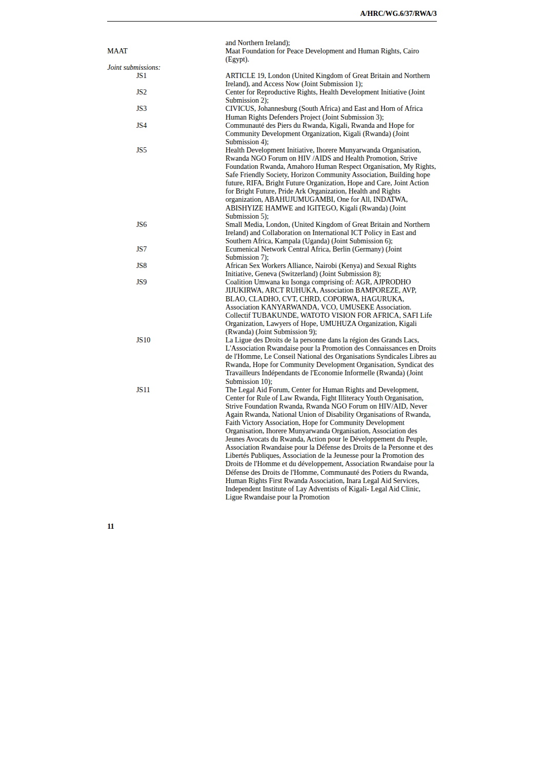A/HRC/WG.6/37/RWA/3
| | and Northern Ireland); |
| MAAT | Maat Foundation for Peace Development and Human Rights, Cairo (Egypt). |
| Joint submissions: |
| JS1 | ARTICLE 19, London (United Kingdom of Great Britain and Northern Ireland), and Access Now (Joint Submission 1); |
| JS2 | Center for Reproductive Rights, Health Development Initiative (Joint Submission 2); |
| JS3 | CIVICUS, Johannesburg (South Africa) and East and Horn of Africa Human Rights Defenders Project (Joint Submission 3); |
| JS4 | Communauté des Piers du Rwanda, Kigali, Rwanda and Hope for Community Development Organization, Kigali (Rwanda) (Joint Submission 4); |
| JS5 | Health Development Initiative, Ihorere Munyarwanda Organisation, Rwanda NGO Forum on HIV /AIDS and Health Promotion, Strive Foundation Rwanda, Amahoro Human Respect Organisation, My Rights, Safe Friendly Society, Horizon Community Association, Building hope future, RIFA, Bright Future Organization, Hope and Care, Joint Action for Bright Future, Pride Ark Organization, Health and Rights organization, ABAHUJUMUGAMBI, One for All, INDATWA, ABISHYIZE HAMWE and IGITEGO, Kigali (Rwanda) (Joint Submission 5); |
| JS6 | Small Media, London, (United Kingdom of Great Britain and Northern Ireland) and Collaboration on International ICT Policy in East and Southern Africa, Kampala (Uganda) (Joint Submission 6); |
| JS7 | Ecumenical Network Central Africa, Berlin (Germany) (Joint Submission 7); |
| JS8 | African Sex Workers Alliance, Nairobi (Kenya) and Sexual Rights Initiative, Geneva (Switzerland) (Joint Submission 8); |
| JS9 | Coalition Umwana ku Isonga comprising of: AGR, AJPRODHO JIJUKIRWA, ARCT RUHUKA, Association BAMPOREZE, AVP, BLAO, CLADHO, CVT, CHRD, COPORWA, HAGURUKA, Association KANYARWANDA, VCO, UMUSEKE Association. Collectif TUBAKUNDE, WATOTO VISION FOR AFRICA, SAFI Life Organization, Lawyers of Hope, UMUHUZA Organization, Kigali (Rwanda) (Joint Submission 9); |
| JS10 | La Ligue des Droits de la personne dans la région des Grands Lacs, L'Association Rwandaise pour la Promotion des Connaissances en Droits de l'Homme, Le Conseil National des Organisations Syndicales Libres au Rwanda, Hope for Community Development Organisation, Syndicat des Travailleurs Indépendants de l'Economie Informelle (Rwanda) (Joint Submission 10); |
| JS11 | The Legal Aid Forum, Center for Human Rights and Development, Center for Rule of Law Rwanda, Fight Illiteracy Youth Organisation, Strive Foundation Rwanda, Rwanda NGO Forum on HIV/AID, Never Again Rwanda, National Union of Disability Organisations of Rwanda, Faith Victory Association, Hope for Community Development Organisation, Ihorere Munyarwanda Organisation, Association des Jeunes Avocats du Rwanda, Action pour le Développement du Peuple, Association Rwandaise pour la Défense des Droits de la Personne et des Libertés Publiques, Association de la Jeunesse pour la Promotion des Droits de l'Homme et du développement, Association Rwandaise pour la Défense des Droits de l'Homme, Communauté des Potiers du Rwanda, Human Rights First Rwanda Association, Inara Legal Aid Services, Independent Institute of Lay Adventists of Kigali- Legal Aid Clinic, Ligue Rwandaise pour la Promotion |
11